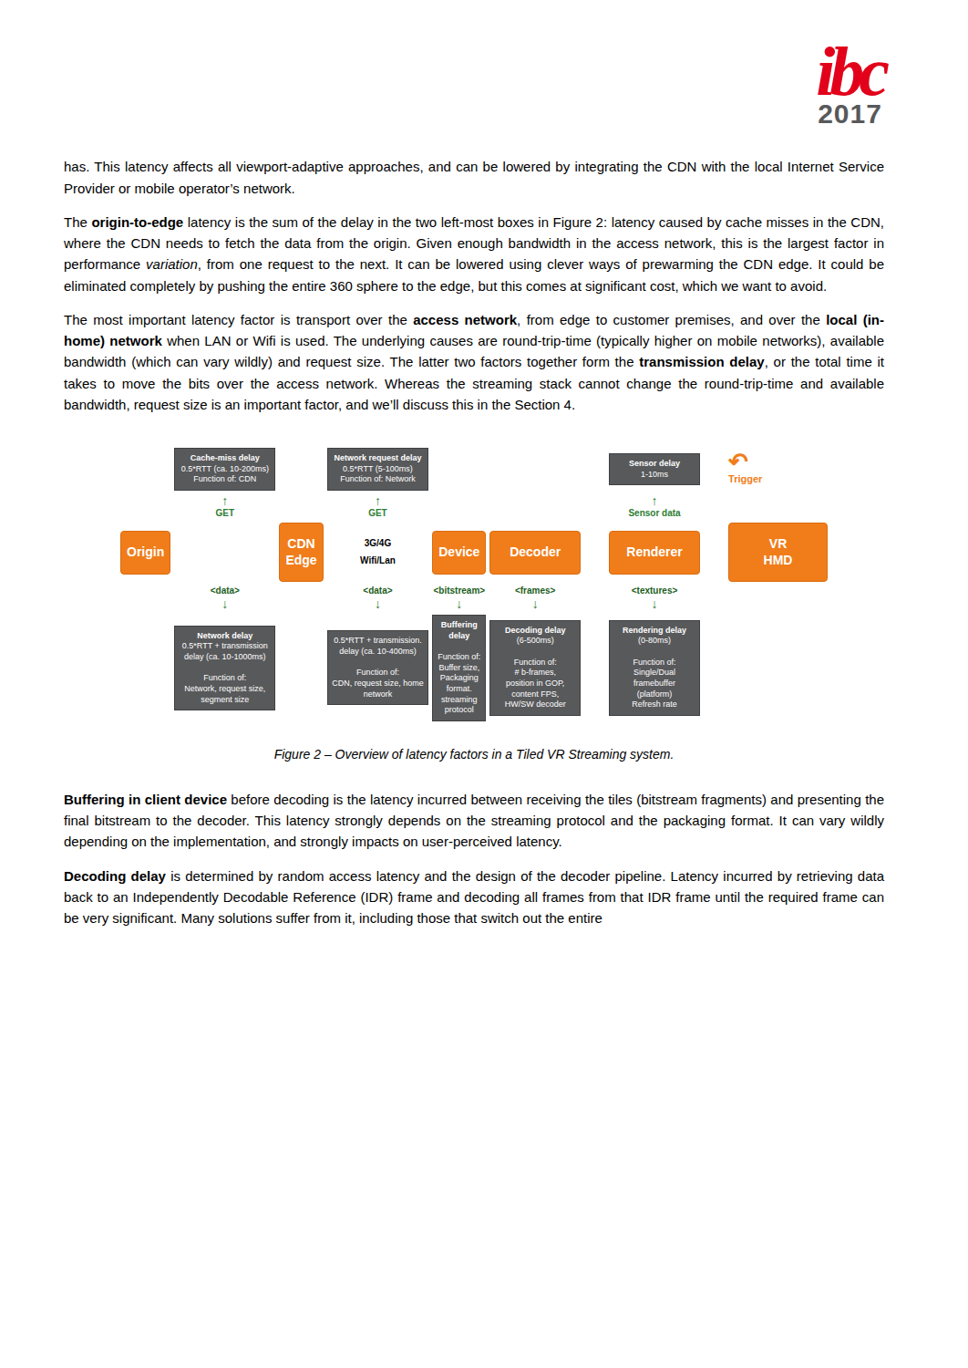ibc 2017
has. This latency affects all viewport-adaptive approaches, and can be lowered by integrating the CDN with the local Internet Service Provider or mobile operator’s network.
The origin-to-edge latency is the sum of the delay in the two left-most boxes in Figure 2: latency caused by cache misses in the CDN, where the CDN needs to fetch the data from the origin. Given enough bandwidth in the access network, this is the largest factor in performance variation, from one request to the next. It can be lowered using clever ways of prewarming the CDN edge. It could be eliminated completely by pushing the entire 360 sphere to the edge, but this comes at significant cost, which we want to avoid.
The most important latency factor is transport over the access network, from edge to customer premises, and over the local (in-home) network when LAN or Wifi is used. The underlying causes are round-trip-time (typically higher on mobile networks), available bandwidth (which can vary wildly) and request size. The latter two factors together form the transmission delay, or the total time it takes to move the bits over the access network. Whereas the streaming stack cannot change the round-trip-time and available bandwidth, request size is an important factor, and we’ll discuss this in the Section 4.
| | Cache-miss delay 0.5*RTT (ca. 10-200ms) Function of: CDN | | Network request delay 0.5*RTT (5-100ms) Function of: Network | | | | Sensor delay 1-10ms | | ↶ Trigger |
| | ↑ GET | | ↑ GET | | | | ↑ Sensor data | | |
| Origin | | CDN Edge | 3G/4G Wifi/Lan | Device | Decoder | | Renderer | | VR HMD |
| | <data> ↓ | | <data> ↓ | <bitstream> ↓ | <frames> ↓ | | <textures> ↓ | | |
| | Network delay 0.5*RTT + transmission delay (ca. 10-1000ms) Function of: Network, request size, segment size | | 0.5*RTT + transmission. delay (ca. 10-400ms) Function of: CDN, request size, home network | Buffering delay Function of: Buffer size, Packaging format. streaming protocol | Decoding delay (6-500ms) Function of: # b-frames, position in GOP, content FPS, HW/SW decoder | | Rendering delay (0-80ms) Function of: Single/Dual framebuffer (platform) Refresh rate | | |
Figure 2 – Overview of latency factors in a Tiled VR Streaming system.
Buffering in client device before decoding is the latency incurred between receiving the tiles (bitstream fragments) and presenting the final bitstream to the decoder. This latency strongly depends on the streaming protocol and the packaging format. It can vary wildly depending on the implementation, and strongly impacts on user-perceived latency.
Decoding delay is determined by random access latency and the design of the decoder pipeline. Latency incurred by retrieving data back to an Independently Decodable Reference (IDR) frame and decoding all frames from that IDR frame until the required frame can be very significant. Many solutions suffer from it, including those that switch out the entire